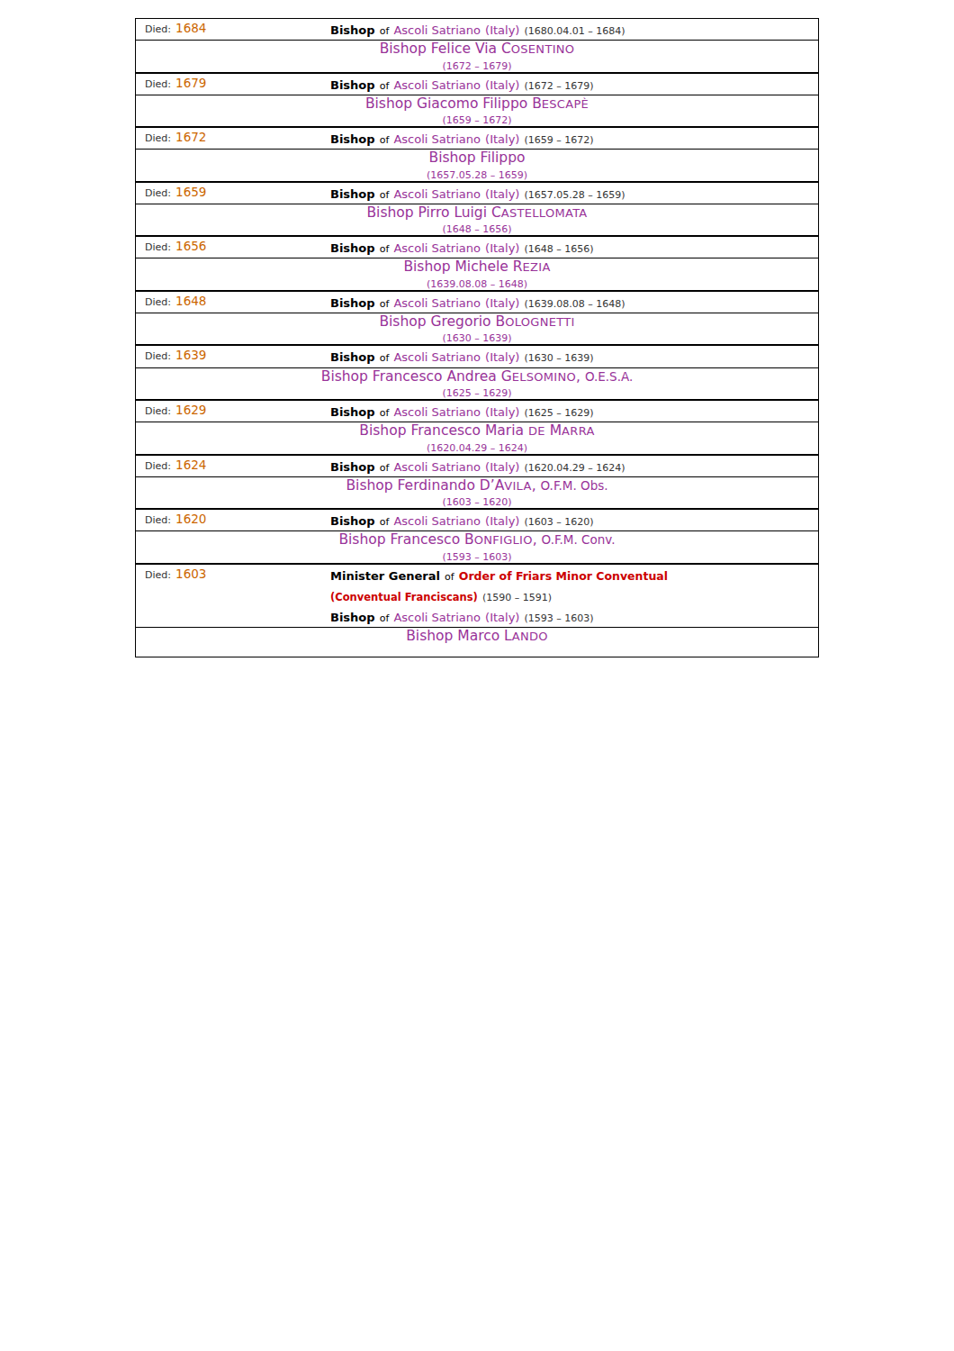| / Died: 1684 / Bishop of Ascoli Satriano (Italy) (1680.04.01 – 1684) / |
| Bishop Felice Via C OSENTINO (1672 – 1679) |
| / Died: 1679 / Bishop of Ascoli Satriano (Italy) (1672 – 1679) / |
| Bishop Giacomo Filippo B ESCAPÈ (1659 – 1672) |
| / Died: 1672 / Bishop of Ascoli Satriano (Italy) (1659 – 1672) / |
| Bishop Filippo (1657.05.28 – 1659) |
| / Died: 1659 / Bishop of Ascoli Satriano (Italy) (1657.05.28 – 1659) / |
| Bishop Pirro Luigi C ASTELLOMATA (1648 – 1656) |
| / Died: 1656 / Bishop of Ascoli Satriano (Italy) (1648 – 1656) / |
| Bishop Michele R EZIA (1639.08.08 – 1648) |
| / Died: 1648 / Bishop of Ascoli Satriano (Italy) (1639.08.08 – 1648) / |
| Bishop Gregorio B OLOGNETTI (1630 – 1639) |
| / Died: 1639 / Bishop of Ascoli Satriano (Italy) (1630 – 1639) / |
| Bishop Francesco Andrea G ELSOMINO , O.E.S.A. (1625 – 1629) |
| / Died: 1629 / Bishop of Ascoli Satriano (Italy) (1625 – 1629) / |
| Bishop Francesco Maria DE M ARRA (1620.04.29 – 1624) |
| / Died: 1624 / Bishop of Ascoli Satriano (Italy) (1620.04.29 – 1624) / |
| Bishop Ferdinando D’A VILA , O.F.M. Obs. (1603 – 1620) |
| / Died: 1620 / Bishop of Ascoli Satriano (Italy) (1603 – 1620) / |
| Bishop Francesco B ONFIGLIO , O.F.M. Conv. (1593 – 1603) |
| / Died: 1603 / Minister General of Order of Friars Minor Conventual (Conventual Franciscans) (1590 – 1591) Bishop of Ascoli Satriano (Italy) (1593 – 1603) / |
| Bishop Marco L ANDO |